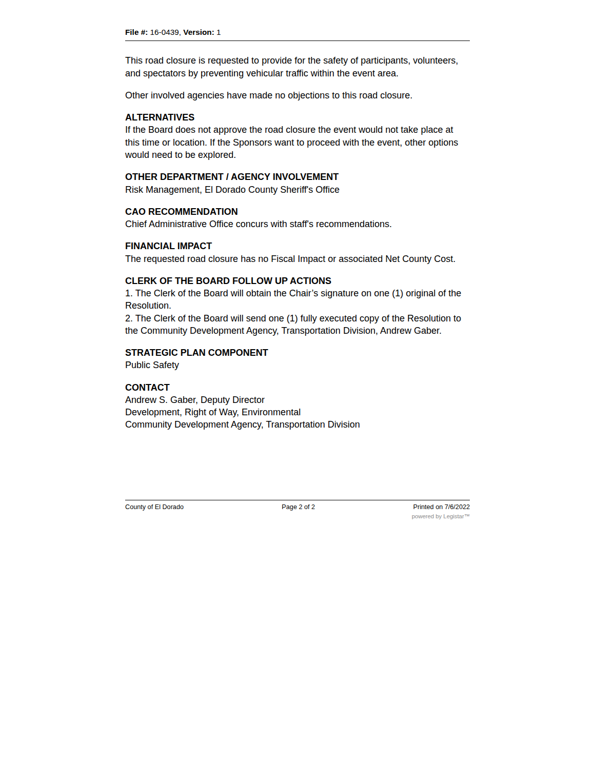File #: 16-0439, Version: 1
This road closure is requested to provide for the safety of participants, volunteers, and spectators by preventing vehicular traffic within the event area.
Other involved agencies have made no objections to this road closure.
ALTERNATIVES
If the Board does not approve the road closure the event would not take place at this time or location. If the Sponsors want to proceed with the event, other options would need to be explored.
OTHER DEPARTMENT / AGENCY INVOLVEMENT
Risk Management, El Dorado County Sheriff's Office
CAO RECOMMENDATION
Chief Administrative Office concurs with staff's recommendations.
FINANCIAL IMPACT
The requested road closure has no Fiscal Impact or associated Net County Cost.
CLERK OF THE BOARD FOLLOW UP ACTIONS
1. The Clerk of the Board will obtain the Chair’s signature on one (1) original of the Resolution.
2. The Clerk of the Board will send one (1) fully executed copy of the Resolution to the Community Development Agency, Transportation Division, Andrew Gaber.
STRATEGIC PLAN COMPONENT
Public Safety
CONTACT
Andrew S. Gaber, Deputy Director
Development, Right of Way, Environmental
Community Development Agency, Transportation Division
County of El Dorado
Page 2 of 2
Printed on 7/6/2022
powered by Legistar™